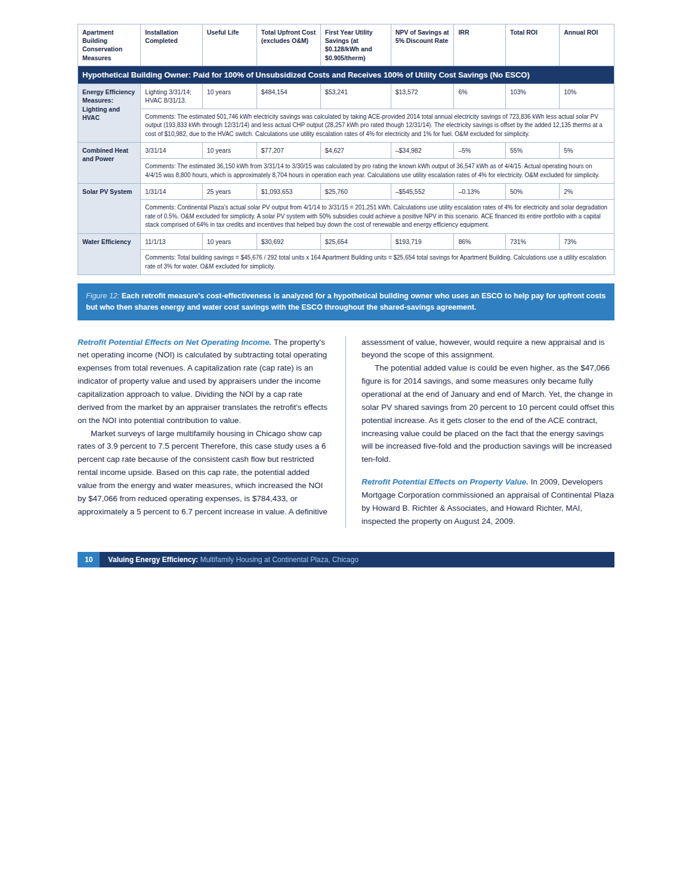| Hypothetical Building Owner: Paid for 100% of Unsubsidized Costs and Receives 100% of Utility Cost Savings (No ESCO) |
| Apartment Building Conservation Measures | Installation Completed | Useful Life | Total Upfront Cost (excludes O&M) | First Year Utility Savings (at $0.128/kWh and $0.905/therm) | NPV of Savings at 5% Discount Rate | IRR | Total ROI | Annual ROI |
| Energy Efficiency Measures: Lighting and HVAC | Lighting 3/31/14; HVAC 8/31/13. | 10 years | $484,154 | $53,241 | $13,572 | 6% | 103% | 10% |
| Comments: The estimated 501,746 kWh electricity savings was calculated by taking ACE-provided 2014 total annual electricity savings of 723,836 kWh less actual solar PV output (193,833 kWh through 12/31/14) and less actual CHP output (28,257 kWh pro rated though 12/31/14). The electricity savings is offset by the added 12,135 therms at a cost of $10,982, due to the HVAC switch. Calculations use utility escalation rates of 4% for electricity and 1% for fuel. O&M excluded for simplicity. |
| Combined Heat and Power | 3/31/14 | 10 years | $77,207 | $4,627 | –$34,982 | –5% | 55% | 5% |
| Comments: The estimated 36,150 kWh from 3/31/14 to 3/30/15 was calculated by pro rating the known kWh output of 36,547 kWh as of 4/4/15. Actual operating hours on 4/4/15 was 8,800 hours, which is approximately 8,704 hours in operation each year. Calculations use utility escalation rates of 4% for electricity. O&M excluded for simplicity. |
| Solar PV System | 1/31/14 | 25 years | $1,093,653 | $25,760 | –$545,552 | –0.13% | 50% | 2% |
| Comments: Continental Plaza's actual solar PV output from 4/1/14 to 3/31/15 = 201,251 kWh. Calculations use utility escalation rates of 4% for electricity and solar degradation rate of 0.5%. O&M excluded for simplicity. A solar PV system with 50% subsidies could achieve a positive NPV in this scenario. ACE financed its entire portfolio with a capital stack comprised of 64% in tax credits and incentives that helped buy down the cost of renewable and energy efficiency equipment. |
| Water Efficiency | 11/1/13 | 10 years | $30,692 | $25,654 | $193,719 | 86% | 731% | 73% |
| Comments: Total building savings = $45,676 / 292 total units x 164 Apartment Building units = $25,654 total savings for Apartment Building. Calculations use a utility escalation rate of 3% for water. O&M excluded for simplicity. |
Figure 12: Each retrofit measure's cost-effectiveness is analyzed for a hypothetical building owner who uses an ESCO to help pay for upfront costs but who then shares energy and water cost savings with the ESCO throughout the shared-savings agreement.
Retrofit Potential Effects on Net Operating Income. The property's net operating income (NOI) is calculated by subtracting total operating expenses from total revenues. A capitalization rate (cap rate) is an indicator of property value and used by appraisers under the income capitalization approach to value. Dividing the NOI by a cap rate derived from the market by an appraiser translates the retrofit's effects on the NOI into potential contribution to value.
Market surveys of large multifamily housing in Chicago show cap rates of 3.9 percent to 7.5 percent Therefore, this case study uses a 6 percent cap rate because of the consistent cash flow but restricted rental income upside. Based on this cap rate, the potential added value from the energy and water measures, which increased the NOI by $47,066 from reduced operating expenses, is $784,433, or approximately a 5 percent to 6.7 percent increase in value. A definitive
assessment of value, however, would require a new appraisal and is beyond the scope of this assignment.
The potential added value is could be even higher, as the $47,066 figure is for 2014 savings, and some measures only became fully operational at the end of January and end of March. Yet, the change in solar PV shared savings from 20 percent to 10 percent could offset this potential increase. As it gets closer to the end of the ACE contract, increasing value could be placed on the fact that the energy savings will be increased five-fold and the production savings will be increased ten-fold.
Retrofit Potential Effects on Property Value. In 2009, Developers Mortgage Corporation commissioned an appraisal of Continental Plaza by Howard B. Richter & Associates, and Howard Richter, MAI, inspected the property on August 24, 2009.
10
Valuing Energy Efficiency: Multifamily Housing at Continental Plaza, Chicago